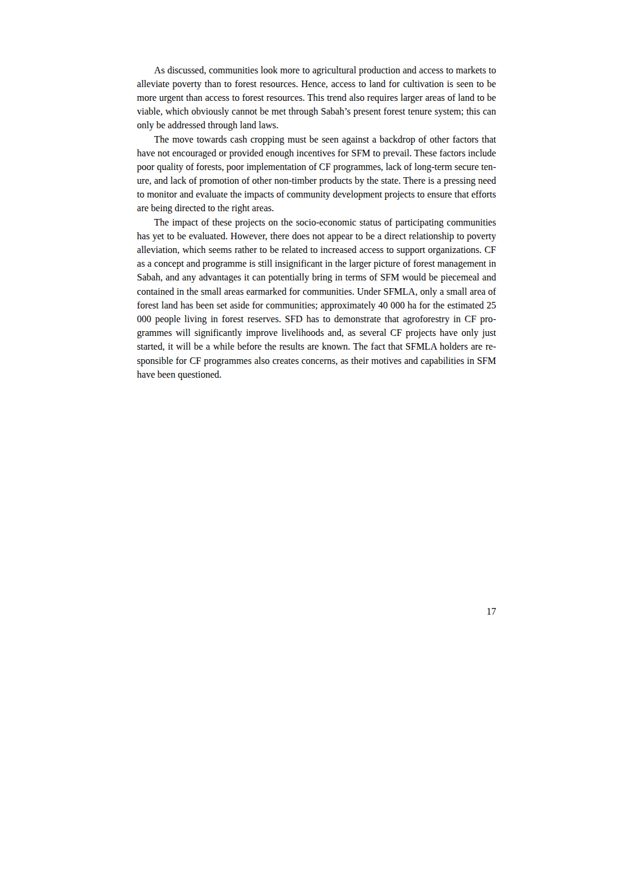As discussed, communities look more to agricultural production and access to markets to alleviate poverty than to forest resources. Hence, access to land for cultivation is seen to be more urgent than access to forest resources. This trend also requires larger areas of land to be viable, which obviously cannot be met through Sabah’s present forest tenure system; this can only be addressed through land laws.
The move towards cash cropping must be seen against a backdrop of other factors that have not encouraged or provided enough incentives for SFM to prevail. These factors include poor quality of forests, poor implementation of CF programmes, lack of long-term secure tenure, and lack of promotion of other non-timber products by the state. There is a pressing need to monitor and evaluate the impacts of community development projects to ensure that efforts are being directed to the right areas.
The impact of these projects on the socio-economic status of participating communities has yet to be evaluated. However, there does not appear to be a direct relationship to poverty alleviation, which seems rather to be related to increased access to support organizations. CF as a concept and programme is still insignificant in the larger picture of forest management in Sabah, and any advantages it can potentially bring in terms of SFM would be piecemeal and contained in the small areas earmarked for communities. Under SFMLA, only a small area of forest land has been set aside for communities; approximately 40 000 ha for the estimated 25 000 people living in forest reserves. SFD has to demonstrate that agroforestry in CF programmes will significantly improve livelihoods and, as several CF projects have only just started, it will be a while before the results are known. The fact that SFMLA holders are responsible for CF programmes also creates concerns, as their motives and capabilities in SFM have been questioned.
17